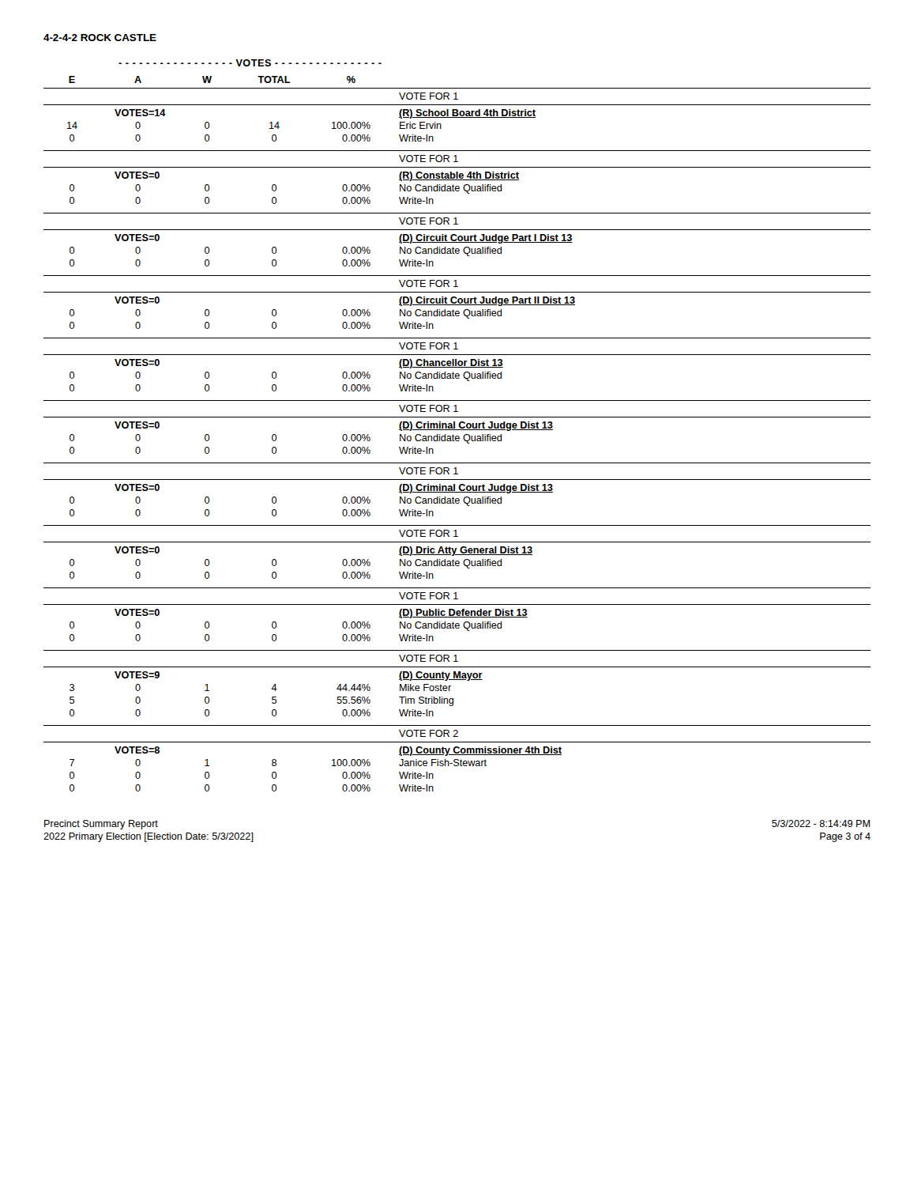4-2-4-2 ROCK CASTLE
- - - - - - - - - - - - - - - - - VOTES - - - - - - - - - - - - - - - -
| E | A | W | TOTAL | % | |
| --- | --- | --- | --- | --- | --- |
| | VOTE FOR 1 |
| | VOTES=14 | | | | (R) School Board 4th District |
| 14 | 0 | 0 | 14 | 100.00% | Eric Ervin |
| 0 | 0 | 0 | 0 | 0.00% | Write-In |
| | VOTE FOR 1 |
| | VOTES=0 | | | | (R) Constable 4th District |
| 0 | 0 | 0 | 0 | 0.00% | No Candidate Qualified |
| 0 | 0 | 0 | 0 | 0.00% | Write-In |
| | VOTE FOR 1 |
| | VOTES=0 | | | | (D) Circuit Court Judge Part I Dist 13 |
| 0 | 0 | 0 | 0 | 0.00% | No Candidate Qualified |
| 0 | 0 | 0 | 0 | 0.00% | Write-In |
| | VOTE FOR 1 |
| | VOTES=0 | | | | (D) Circuit Court Judge Part II Dist 13 |
| 0 | 0 | 0 | 0 | 0.00% | No Candidate Qualified |
| 0 | 0 | 0 | 0 | 0.00% | Write-In |
| | VOTE FOR 1 |
| | VOTES=0 | | | | (D) Chancellor Dist 13 |
| 0 | 0 | 0 | 0 | 0.00% | No Candidate Qualified |
| 0 | 0 | 0 | 0 | 0.00% | Write-In |
| | VOTE FOR 1 |
| | VOTES=0 | | | | (D) Criminal Court Judge Dist 13 |
| 0 | 0 | 0 | 0 | 0.00% | No Candidate Qualified |
| 0 | 0 | 0 | 0 | 0.00% | Write-In |
| | VOTE FOR 1 |
| | VOTES=0 | | | | (D) Criminal Court Judge Dist 13 |
| 0 | 0 | 0 | 0 | 0.00% | No Candidate Qualified |
| 0 | 0 | 0 | 0 | 0.00% | Write-In |
| | VOTE FOR 1 |
| | VOTES=0 | | | | (D) Dric Atty General Dist 13 |
| 0 | 0 | 0 | 0 | 0.00% | No Candidate Qualified |
| 0 | 0 | 0 | 0 | 0.00% | Write-In |
| | VOTE FOR 1 |
| | VOTES=0 | | | | (D) Public Defender Dist 13 |
| 0 | 0 | 0 | 0 | 0.00% | No Candidate Qualified |
| 0 | 0 | 0 | 0 | 0.00% | Write-In |
| | VOTE FOR 1 |
| | VOTES=9 | | | | (D) County Mayor |
| 3 | 0 | 1 | 4 | 44.44% | Mike Foster |
| 5 | 0 | 0 | 5 | 55.56% | Tim Stribling |
| 0 | 0 | 0 | 0 | 0.00% | Write-In |
| | VOTE FOR 2 |
| | VOTES=8 | | | | (D) County Commissioner 4th Dist |
| 7 | 0 | 1 | 8 | 100.00% | Janice Fish-Stewart |
| 0 | 0 | 0 | 0 | 0.00% | Write-In |
| 0 | 0 | 0 | 0 | 0.00% | Write-In |
Precinct Summary Report
2022 Primary Election [Election Date: 5/3/2022]
5/3/2022 - 8:14:49 PM
Page 3 of 4